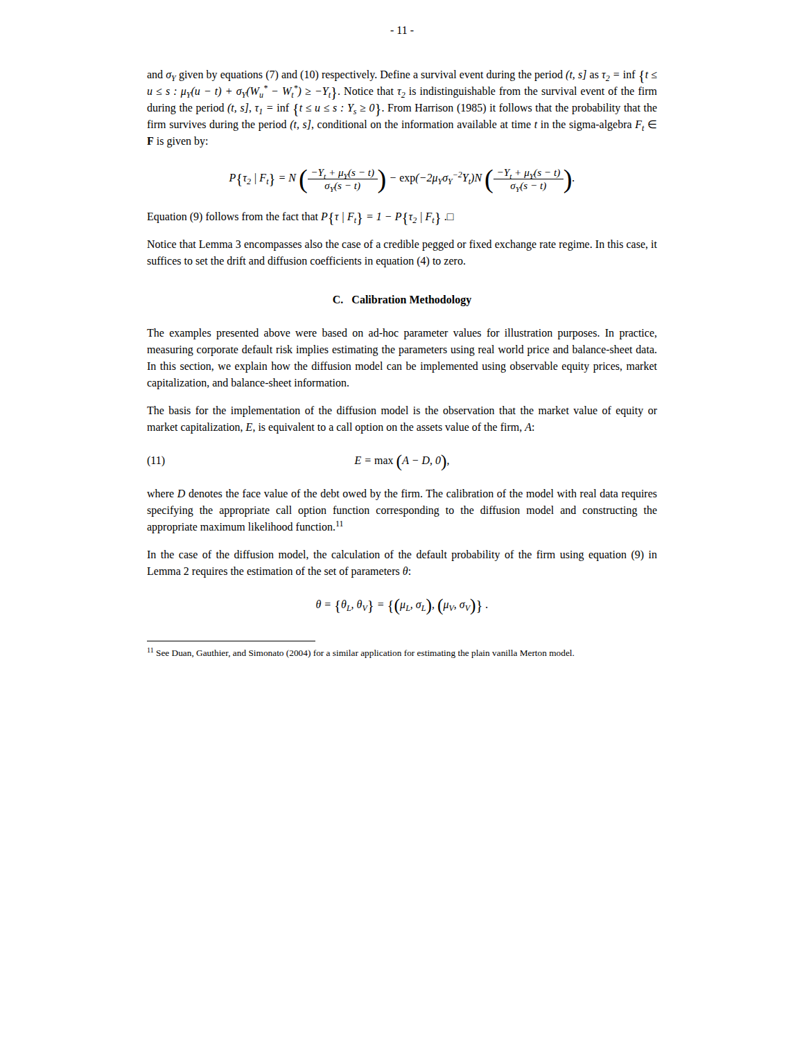- 11 -
and σY given by equations (7) and (10) respectively. Define a survival event during the period (t, s] as τ2 = inf {t ≤ u ≤ s : μY(u − t) + σY(Wu* − Wt*) ≥ −Yt}. Notice that τ2 is indistinguishable from the survival event of the firm during the period (t, s], τ1 = inf {t ≤ u ≤ s : Ys ≥ 0}. From Harrison (1985) it follows that the probability that the firm survives during the period (t, s], conditional on the information available at time t in the sigma-algebra Ft ∈ F is given by:
P{τ2 | Ft} = N (−Yt + μY(s − t) σY(s − t)) − exp(−2μYσY−2Yt)N (−Yt + μY(s − t) σY(s − t)).
Equation (9) follows from the fact that P{τ | Ft} = 1 − P{τ2 | Ft} .□
Notice that Lemma 3 encompasses also the case of a credible pegged or fixed exchange rate regime. In this case, it suffices to set the drift and diffusion coefficients in equation (4) to zero.
C. Calibration Methodology
The examples presented above were based on ad-hoc parameter values for illustration purposes. In practice, measuring corporate default risk implies estimating the parameters using real world price and balance-sheet data. In this section, we explain how the diffusion model can be implemented using observable equity prices, market capitalization, and balance-sheet information.
The basis for the implementation of the diffusion model is the observation that the market value of equity or market capitalization, E, is equivalent to a call option on the assets value of the firm, A:
(11)
E = max (A − D, 0),
where D denotes the face value of the debt owed by the firm. The calibration of the model with real data requires specifying the appropriate call option function corresponding to the diffusion model and constructing the appropriate maximum likelihood function.11
In the case of the diffusion model, the calculation of the default probability of the firm using equation (9) in Lemma 2 requires the estimation of the set of parameters θ:
θ = {θL, θV} = {(μL, σL), (μV, σV)} .
11 See Duan, Gauthier, and Simonato (2004) for a similar application for estimating the plain vanilla Merton model.